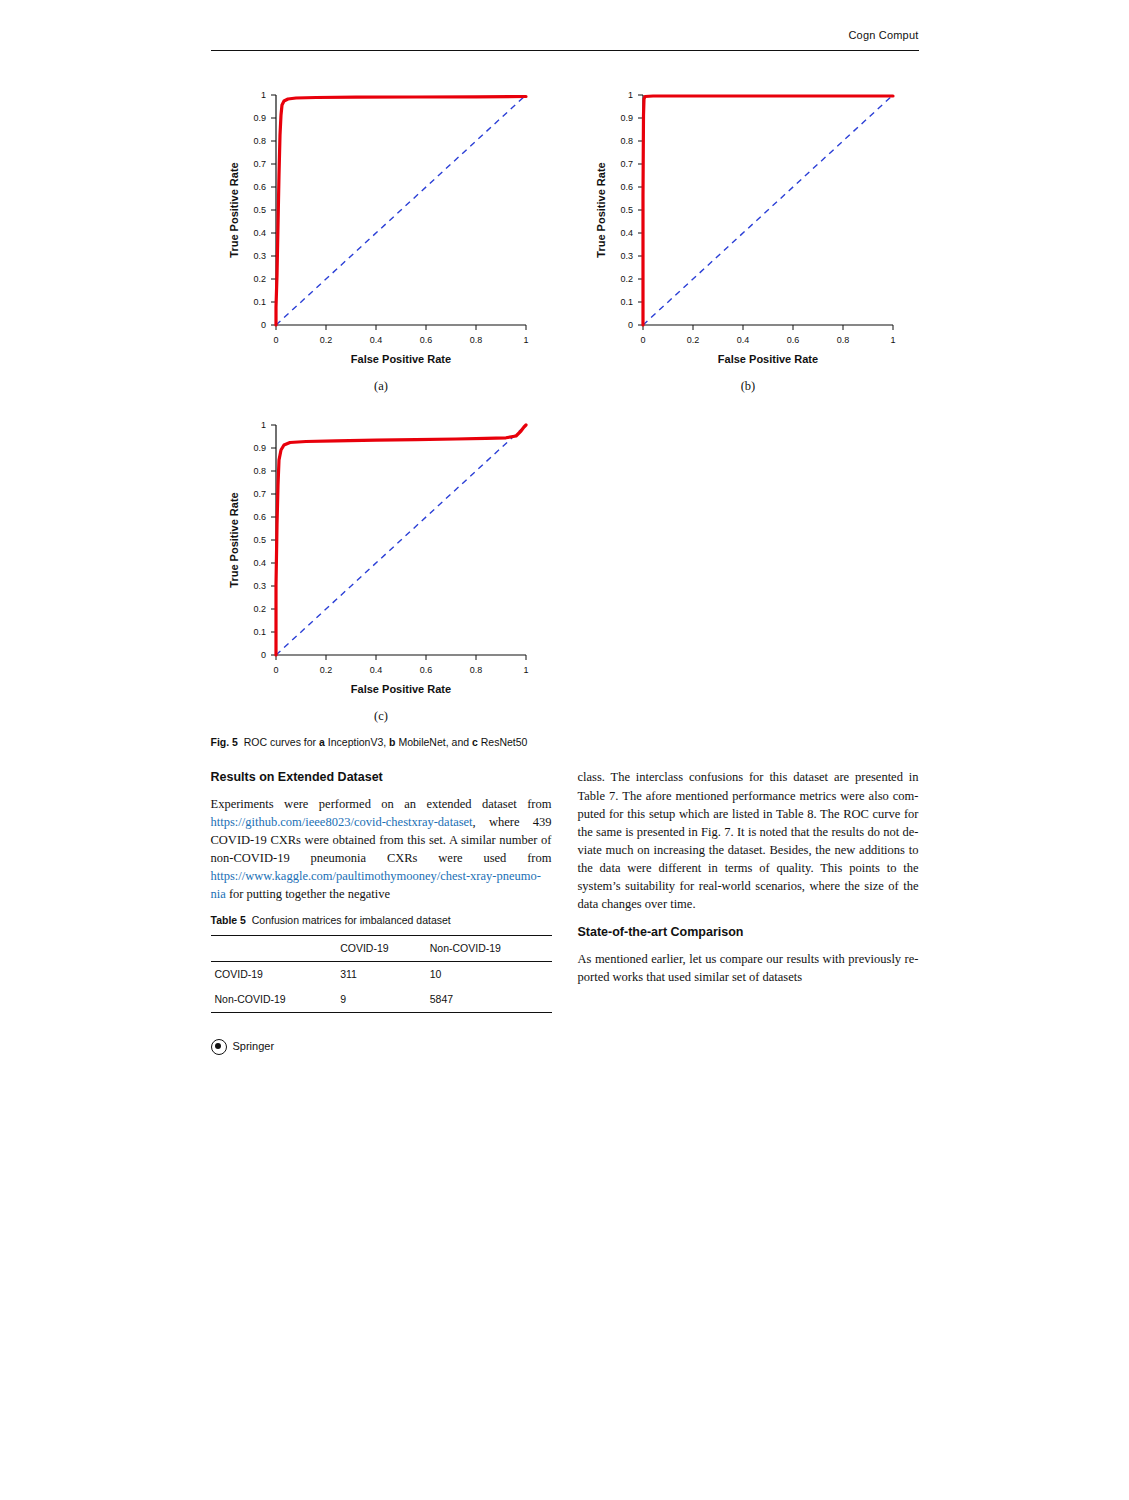Cogn Comput
0 0.1 0.2 0.3 0.4 0.5 0.6 0.7 0.8 0.9 1 0 0.2 0.4 0.6 0.8 1 False Positive Rate True Positive Rate
(a)
0 0.1 0.2 0.3 0.4 0.5 0.6 0.7 0.8 0.9 1 0 0.2 0.4 0.6 0.8 1 False Positive Rate True Positive Rate
(b)
0 0.1 0.2 0.3 0.4 0.5 0.6 0.7 0.8 0.9 1 0 0.2 0.4 0.6 0.8 1 False Positive Rate True Positive Rate
(c)
Fig. 5 ROC curves for a InceptionV3, b MobileNet, and c ResNet50
Results on Extended Dataset
Experiments were performed on an extended dataset from https://github.com/ieee8023/covid-chestxray-dataset, where 439 COVID-19 CXRs were obtained from this set. A similar number of non-COVID-19 pneumonia CXRs were used from https://www.kaggle.com/paultimothymooney/chest-xray-pneumonia for putting together the negative
Table 5 Confusion matrices for imbalanced dataset
| | COVID-19 | Non-COVID-19 |
| --- | --- | --- |
| COVID-19 | 311 | 10 |
| Non-COVID-19 | 9 | 5847 |
class. The interclass confusions for this dataset are presented in Table 7. The afore mentioned performance metrics were also computed for this setup which are listed in Table 8. The ROC curve for the same is presented in Fig. 7. It is noted that the results do not deviate much on increasing the dataset. Besides, the new additions to the data were different in terms of quality. This points to the system’s suitability for real-world scenarios, where the size of the data changes over time.
State-of-the-art Comparison
As mentioned earlier, let us compare our results with previously reported works that used similar set of datasets
Springer